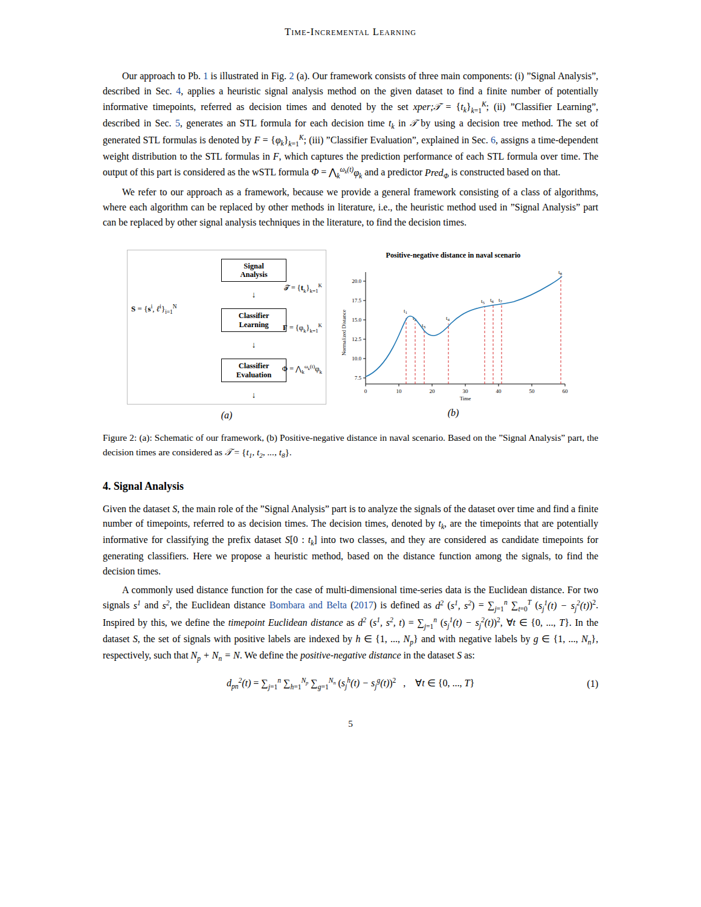Time-Incremental Learning
Our approach to Pb. 1 is illustrated in Fig. 2 (a). Our framework consists of three main components: (i) ”Signal Analysis”, described in Sec. 4, applies a heuristic signal analysis method on the given dataset to find a finite number of potentially informative timepoints, referred as decision times and denoted by the set xper; 𝒯 = {tk}k=1K; (ii) ”Classifier Learning”, described in Sec. 5, generates an STL formula for each decision time tk in 𝒯 by using a decision tree method. The set of generated STL formulas is denoted by F = {φk}k=1K; (iii) ”Classifier Evaluation”, explained in Sec. 6, assigns a time-dependent weight distribution to the STL formulas in F, which captures the prediction performance of each STL formula over time. The output of this part is considered as the wSTL formula Φ = ⋀kωk(t)φk and a predictor PredΦ is constructed based on that.
We refer to our approach as a framework, because we provide a general framework consisting of a class of algorithms, where each algorithm can be replaced by other methods in literature, i.e., the heuristic method used in ”Signal Analysis” part can be replaced by other signal analysis techniques in the literature, to find the decision times.
S = {si, ℓi}i=1N
Signal
Analysis
↓
Classifier
Learning
↓
Classifier
Evaluation
↓
𝒯 = {tk}k=1K
F = {φk}k=1K
Φ = ⋀kωk(t)φk
(a)
Positive-negative distance in naval scenario
20.0 17.5 15.0 12.5 10.0 7.5 Normalized Distance 0 10 20 30 40 50 60 Time t1 t2 t3 t4 t5 t6 t7 t8
(b)
Figure 2: (a): Schematic of our framework, (b) Positive-negative distance in naval scenario. Based on the ”Signal Analysis” part, the decision times are considered as 𝒯 = {t1, t2, ..., t8}.
4. Signal Analysis
Given the dataset S, the main role of the ”Signal Analysis” part is to analyze the signals of the dataset over time and find a finite number of timepoints, referred to as decision times. The decision times, denoted by tk, are the timepoints that are potentially informative for classifying the prefix dataset S[0 : tk] into two classes, and they are considered as candidate timepoints for generating classifiers. Here we propose a heuristic method, based on the distance function among the signals, to find the decision times.
A commonly used distance function for the case of multi-dimensional time-series data is the Euclidean distance. For two signals s1 and s2, the Euclidean distance Bombara and Belta (2017) is defined as d2 (s1, s2) = ∑j=1n ∑t=0T (sj1(t) − sj2(t))2. Inspired by this, we define the timepoint Euclidean distance as d2 (s1, s2, t) = ∑j=1n (sj1(t) − sj2(t))2, ∀t ∈ {0, ..., T}. In the dataset S, the set of signals with positive labels are indexed by h ∈ {1, ..., Np} and with negative labels by g ∈ {1, ..., Nn}, respectively, such that Np + Nn = N. We define the positive-negative distance in the dataset S as:
dpn2(t) = ∑j=1n ∑h=1Np ∑g=1Nn (sjh(t) − sjg(t))2 , ∀t ∈ {0, ..., T} (1)
5